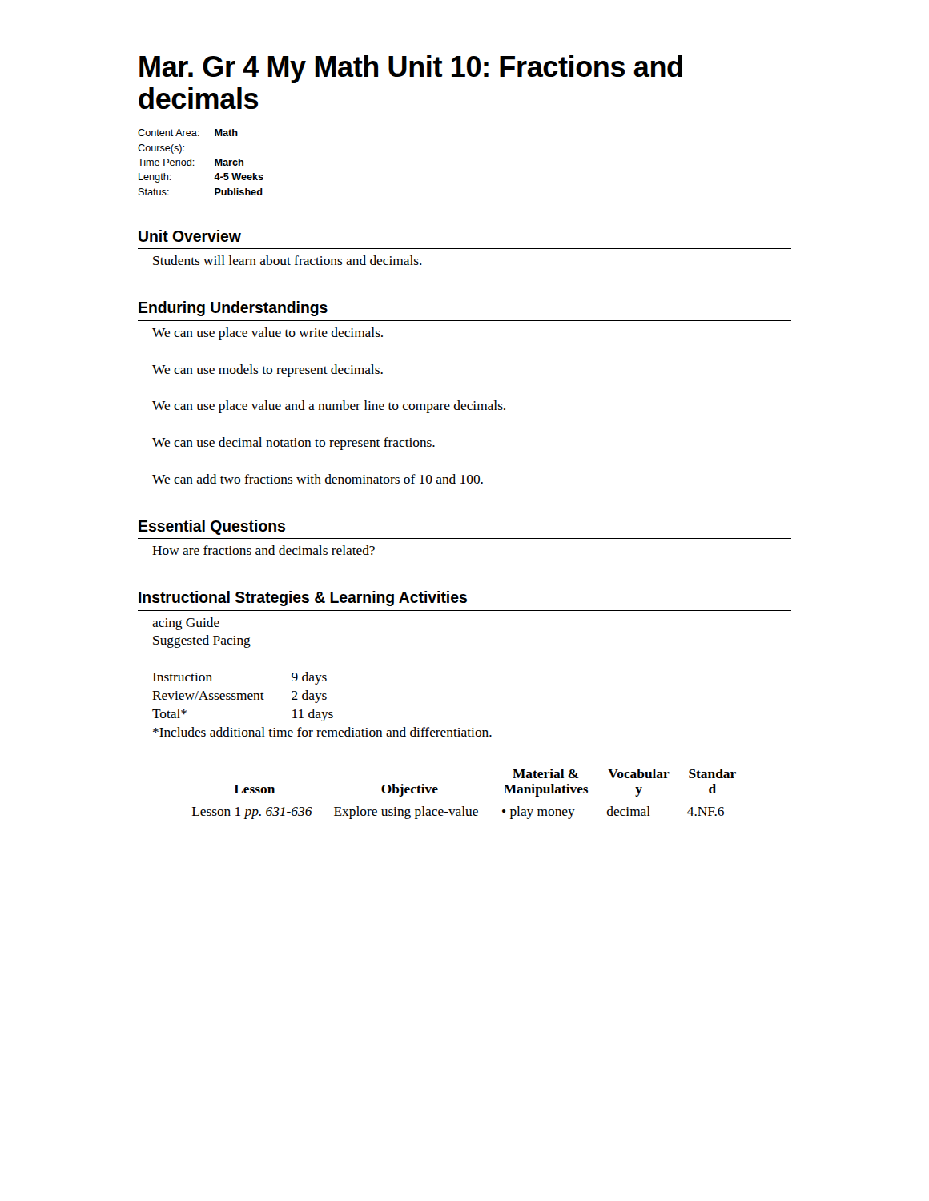Mar. Gr 4 My Math Unit 10: Fractions and decimals
| Content Area: | Math |
| Course(s): | |
| Time Period: | March |
| Length: | 4-5 Weeks |
| Status: | Published |
Unit Overview
Students will learn about fractions and decimals.
Enduring Understandings
We can use place value to write decimals.
We can use models to represent decimals.
We can use place value and a number line to compare decimals.
We can use decimal notation to represent fractions.
We can add two fractions with denominators of 10 and 100.
Essential Questions
How are fractions and decimals related?
Instructional Strategies & Learning Activities
acing Guide
Suggested Pacing
| Instruction | 9 days |
| Review/Assessment | 2 days |
| Total* | 11 days |
*Includes additional time for remediation and differentiation.
| Lesson | Objective | Material & Manipulatives | Vocabular y | Standar d |
| --- | --- | --- | --- | --- |
| Lesson 1 pp. 631-636 | Explore using place-value | • play money | decimal | 4.NF.6 |